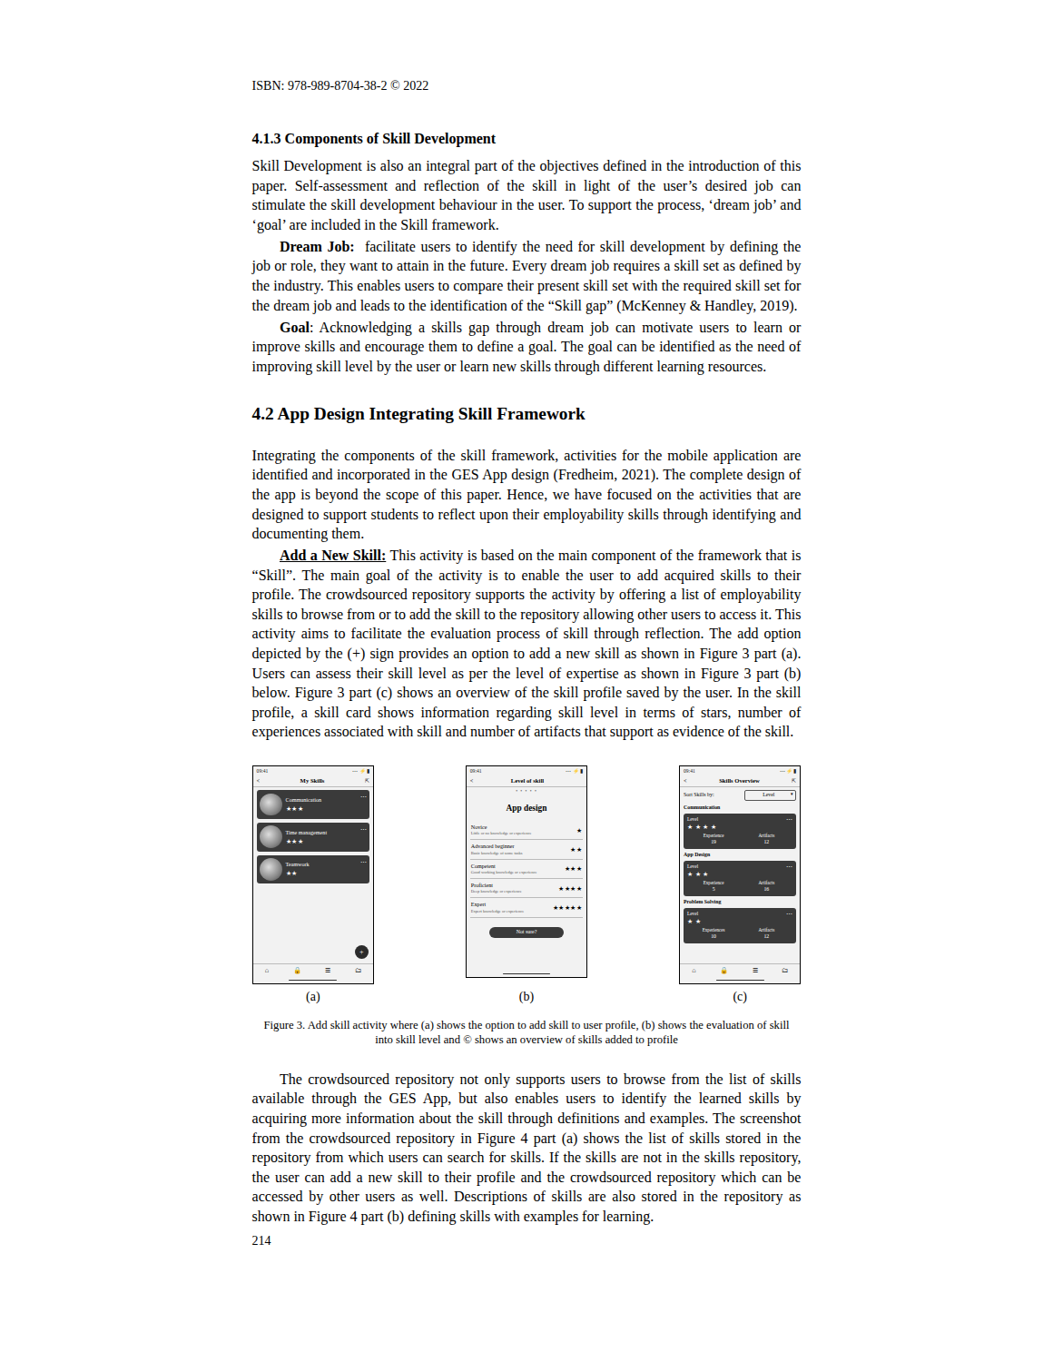ISBN: 978-989-8704-38-2 © 2022
4.1.3 Components of Skill Development
Skill Development is also an integral part of the objectives defined in the introduction of this paper. Self-assessment and reflection of the skill in light of the user’s desired job can stimulate the skill development behaviour in the user. To support the process, ‘dream job’ and ‘goal’ are included in the Skill framework.
Dream Job: facilitate users to identify the need for skill development by defining the job or role, they want to attain in the future. Every dream job requires a skill set as defined by the industry. This enables users to compare their present skill set with the required skill set for the dream job and leads to the identification of the “Skill gap” (McKenney & Handley, 2019).
Goal: Acknowledging a skills gap through dream job can motivate users to learn or improve skills and encourage them to define a goal. The goal can be identified as the need of improving skill level by the user or learn new skills through different learning resources.
4.2 App Design Integrating Skill Framework
Integrating the components of the skill framework, activities for the mobile application are identified and incorporated in the GES App design (Fredheim, 2021). The complete design of the app is beyond the scope of this paper. Hence, we have focused on the activities that are designed to support students to reflect upon their employability skills through identifying and documenting them.
Add a New Skill: This activity is based on the main component of the framework that is “Skill”. The main goal of the activity is to enable the user to add acquired skills to their profile. The crowdsourced repository supports the activity by offering a list of employability skills to browse from or to add the skill to the repository allowing other users to access it. This activity aims to facilitate the evaluation process of skill through reflection. The add option depicted by the (+) sign provides an option to add a new skill as shown in Figure 3 part (a). Users can assess their skill level as per the level of expertise as shown in Figure 3 part (b) below. Figure 3 part (c) shows an overview of the skill profile saved by the user. In the skill profile, a skill card shows information regarding skill level in terms of stars, number of experiences associated with skill and number of artifacts that support as evidence of the skill.
09:41⋯ ⚡ ▮
<My Skills⇱
Communication
★★★
⋯
Time management
★★★
⋯
Teamwork
★★
⋯
+
⌂🔒☰🗂
09:41⋯ ⚡ ▮
<Level of skill
• • • • •
App design
NoviceLittle or no knowledge or experience
★
Advanced beginnerBasic knowledge of some tasks
★★
CompetentGood working knowledge or experience
★★★
ProficientDeep knowledge or experience
★★★★
ExpertExpert knowledge or experience
★★★★★
Not sure?
09:41⋯ ⚡ ▮
<Skills Overview⇱
Sort Skills by: Level
Communication
⋯
Level
★ ★ ★ ★
Experience19
Artifacts12
App Design
⋯
Level
★ ★ ★
Experience5
Artifacts16
Problem Solving
⋯
Level
★ ★
Experiences10
Artifacts12
⌂🔒☰🗂
(a) (b) (c)
Figure 3. Add skill activity where (a) shows the option to add skill to user profile, (b) shows the evaluation of skill into skill level and © shows an overview of skills added to profile
The crowdsourced repository not only supports users to browse from the list of skills available through the GES App, but also enables users to identify the learned skills by acquiring more information about the skill through definitions and examples. The screenshot from the crowdsourced repository in Figure 4 part (a) shows the list of skills stored in the repository from which users can search for skills. If the skills are not in the skills repository, the user can add a new skill to their profile and the crowdsourced repository which can be accessed by other users as well. Descriptions of skills are also stored in the repository as shown in Figure 4 part (b) defining skills with examples for learning.
214